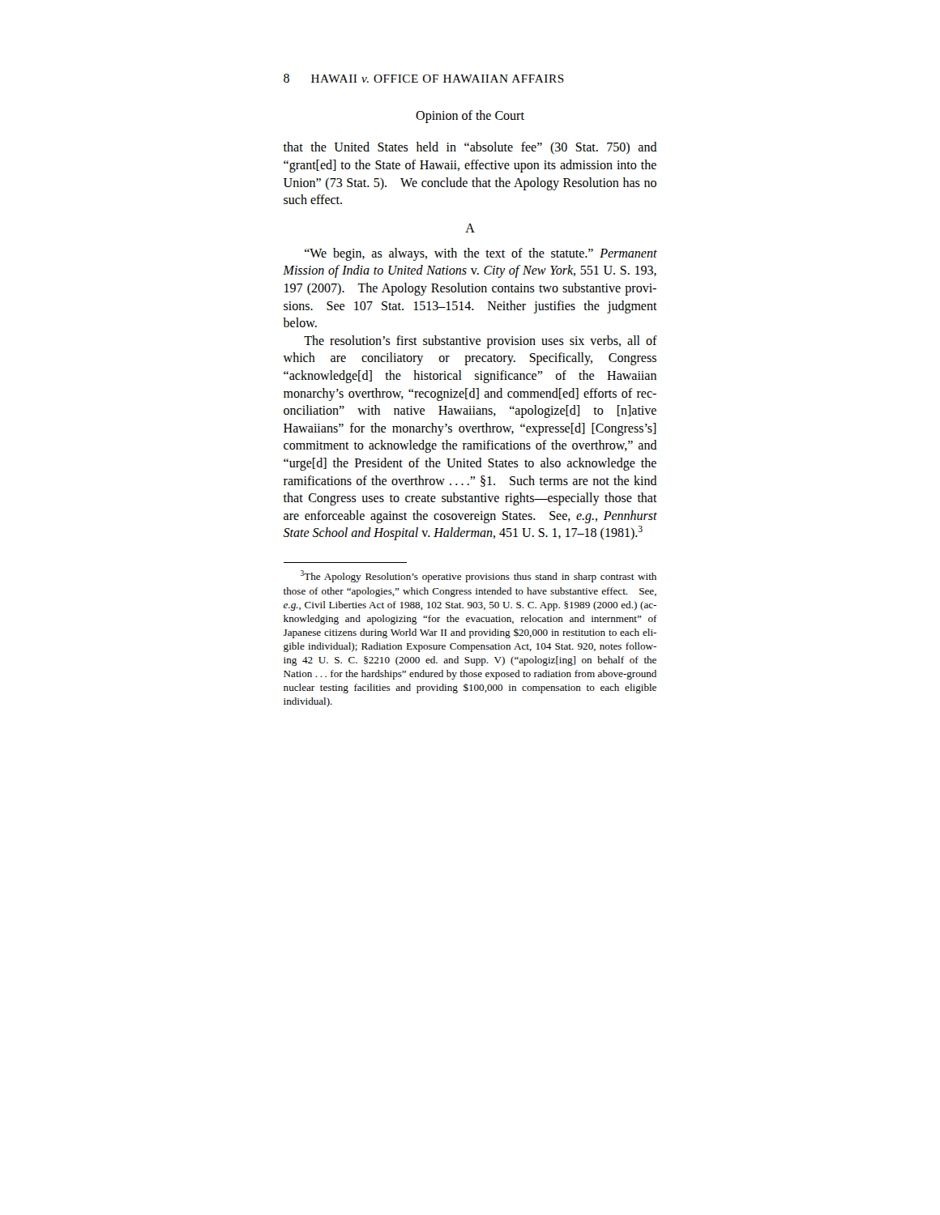8 HAWAII v. OFFICE OF HAWAIIAN AFFAIRS
Opinion of the Court
that the United States held in “absolute fee” (30 Stat. 750) and “grant[ed] to the State of Hawaii, effective upon its admission into the Union” (73 Stat. 5). We conclude that the Apology Resolution has no such effect.
A
“We begin, as always, with the text of the statute.” Permanent Mission of India to United Nations v. City of New York, 551 U. S. 193, 197 (2007). The Apology Resolution contains two substantive provisions. See 107 Stat. 1513–1514. Neither justifies the judgment below.
The resolution’s first substantive provision uses six verbs, all of which are conciliatory or precatory. Specifically, Congress “acknowledge[d] the historical significance” of the Hawaiian monarchy’s overthrow, “recognize[d] and commend[ed] efforts of reconciliation” with native Hawaiians, “apologize[d] to [n]ative Hawaiians” for the monarchy’s overthrow, “expresse[d] [Congress’s] commitment to acknowledge the ramifications of the overthrow,” and “urge[d] the President of the United States to also acknowledge the ramifications of the overthrow . . . .” §1. Such terms are not the kind that Congress uses to create substantive rights—especially those that are enforceable against the cosovereign States. See, e.g., Pennhurst State School and Hospital v. Halderman, 451 U. S. 1, 17–18 (1981).3
3The Apology Resolution’s operative provisions thus stand in sharp contrast with those of other “apologies,” which Congress intended to have substantive effect. See, e.g., Civil Liberties Act of 1988, 102 Stat. 903, 50 U. S. C. App. §1989 (2000 ed.) (acknowledging and apologizing “for the evacuation, relocation and internment” of Japanese citizens during World War II and providing $20,000 in restitution to each eligible individual); Radiation Exposure Compensation Act, 104 Stat. 920, notes following 42 U. S. C. §2210 (2000 ed. and Supp. V) (“apologiz[ing] on behalf of the Nation . . . for the hardships” endured by those exposed to radiation from above-ground nuclear testing facilities and providing $100,000 in compensation to each eligible individual).